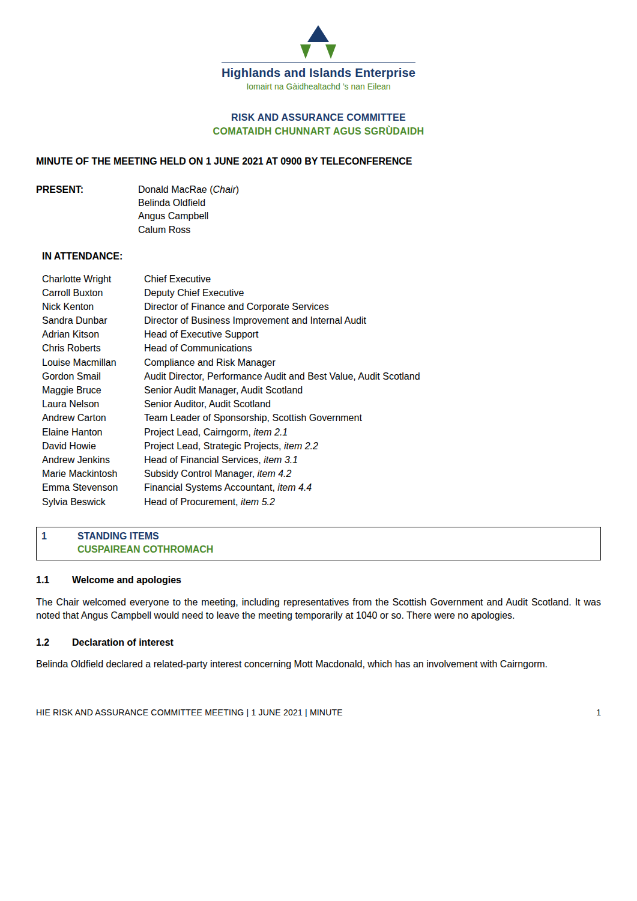Highlands and Islands Enterprise
Iomairt na Gàidhealtachd ’s nan Eilean
RISK AND ASSURANCE COMMITTEE
COMATAIDH CHUNNART AGUS SGRÙDAIDH
MINUTE OF THE MEETING HELD ON 1 JUNE 2021 AT 0900 BY TELECONFERENCE
| PRESENT: | Donald MacRae ( Chair ) Belinda Oldfield Angus Campbell Calum Ross |
IN ATTENDANCE:
| Charlotte Wright | Chief Executive |
| Carroll Buxton | Deputy Chief Executive |
| Nick Kenton | Director of Finance and Corporate Services |
| Sandra Dunbar | Director of Business Improvement and Internal Audit |
| Adrian Kitson | Head of Executive Support |
| Chris Roberts | Head of Communications |
| Louise Macmillan | Compliance and Risk Manager |
| Gordon Smail | Audit Director, Performance Audit and Best Value, Audit Scotland |
| Maggie Bruce | Senior Audit Manager, Audit Scotland |
| Laura Nelson | Senior Auditor, Audit Scotland |
| Andrew Carton | Team Leader of Sponsorship, Scottish Government |
| Elaine Hanton | Project Lead, Cairngorm, item 2.1 |
| David Howie | Project Lead, Strategic Projects, item 2.2 |
| Andrew Jenkins | Head of Financial Services, item 3.1 |
| Marie Mackintosh | Subsidy Control Manager, item 4.2 |
| Emma Stevenson | Financial Systems Accountant, item 4.4 |
| Sylvia Beswick | Head of Procurement, item 5.2 |
1 STANDING ITEMS CUSPAIREAN COTHROMACH
1.1 Welcome and apologies
The Chair welcomed everyone to the meeting, including representatives from the Scottish Government and Audit Scotland. It was noted that Angus Campbell would need to leave the meeting temporarily at 1040 or so. There were no apologies.
1.2 Declaration of interest
Belinda Oldfield declared a related-party interest concerning Mott Macdonald, which has an involvement with Cairngorm.
HIE RISK AND ASSURANCE COMMITTEE MEETING | 1 JUNE 2021 | MINUTE
1